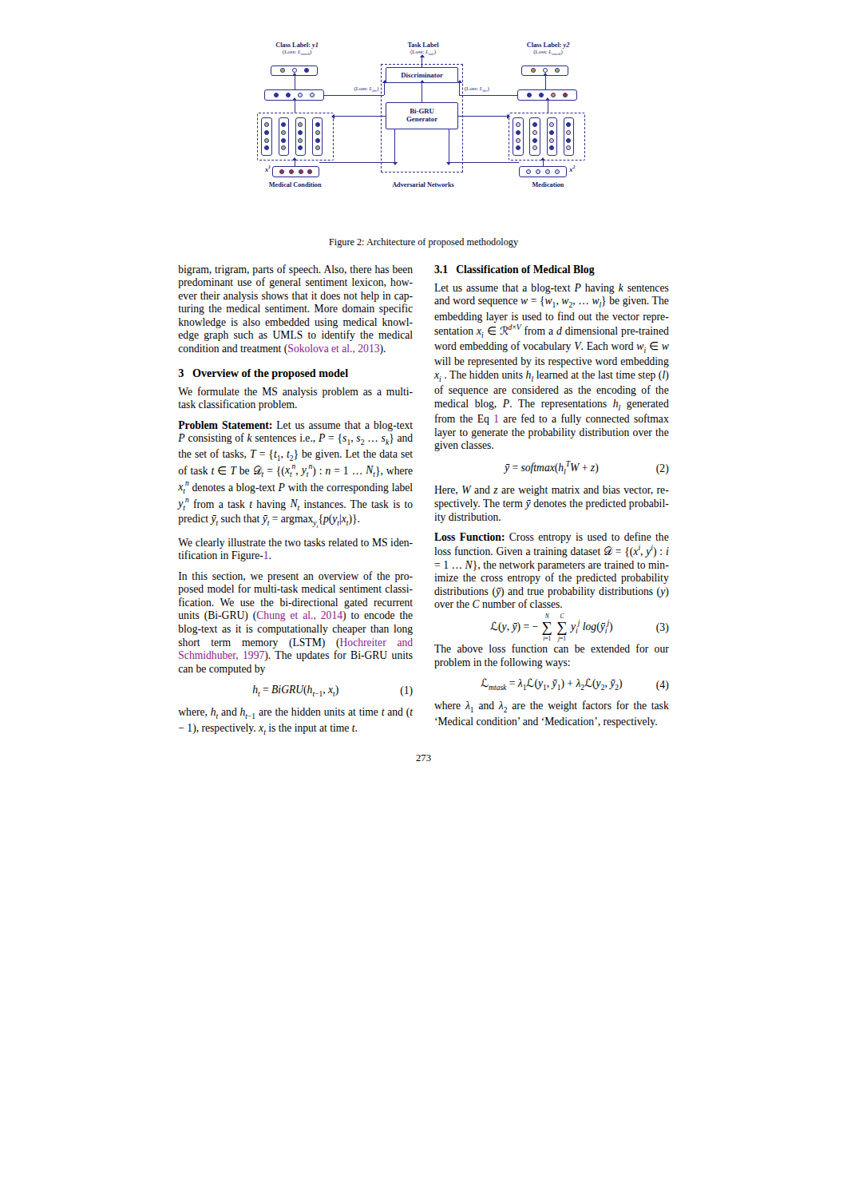Class Label: y1
(Loss: Lmtask)
Task Label
(Loss: Ladv)
Class Label: y2
(Loss: Lmtask)
Discriminator
(Loss: Ldiv)
(Loss: Ldiv)
Bi-GRU
Generator
x1
x2
Medical Condition
Adversarial Networks
Medication
Figure 2: Architecture of proposed methodology
bigram, trigram, parts of speech. Also, there has been predominant use of general sentiment lexicon, however their analysis shows that it does not help in capturing the medical sentiment. More domain specific knowledge is also embedded using medical knowledge graph such as UMLS to identify the medical condition and treatment (Sokolova et al., 2013).
3 Overview of the proposed model
We formulate the MS analysis problem as a multi-task classification problem.
Problem Statement: Let us assume that a blog-text P consisting of k sentences i.e., P = {s1, s2 … sk} and the set of tasks, T = {t1, t2} be given. Let the data set of task t ∈ T be 𝒟t = {(xtn, ytn) : n = 1 … Nt}, where xtn denotes a blog-text P with the corresponding label ytn from a task t having Nt instances. The task is to predict ȳt such that ȳt = argmaxyt{p(yt|xt)}.
We clearly illustrate the two tasks related to MS identification in Figure-1.
In this section, we present an overview of the proposed model for multi-task medical sentiment classification. We use the bi-directional gated recurrent units (Bi-GRU) (Chung et al., 2014) to encode the blog-text as it is computationally cheaper than long short term memory (LSTM) (Hochreiter and Schmidhuber, 1997). The updates for Bi-GRU units can be computed by
ht = BiGRU(ht−1, xt) (1)
where, ht and ht−1 are the hidden units at time t and (t − 1), respectively. xt is the input at time t.
3.1 Classification of Medical Blog
Let us assume that a blog-text P having k sentences and word sequence w = {w1, w2, … wl} be given. The embedding layer is used to find out the vector representation xi ∈ ℛd×V from a d dimensional pre-trained word embedding of vocabulary V. Each word wi ∈ w will be represented by its respective word embedding xi . The hidden units hl learned at the last time step (l) of sequence are considered as the encoding of the medical blog, P. The representations hl generated from the Eq 1 are fed to a fully connected softmax layer to generate the probability distribution over the given classes.
ȳ = softmax(hlTW + z) (2)
Here, W and z are weight matrix and bias vector, respectively. The term ȳ denotes the predicted probability distribution.
Loss Function: Cross entropy is used to define the loss function. Given a training dataset 𝒟 = {(xi, yi) : i = 1 … N}, the network parameters are trained to minimize the cross entropy of the predicted probability distributions (ȳ) and true probability distributions (y) over the C number of classes.
ℒ(y, ȳ) = − ∑Ni=1 ∑Cj=1 yij log(ȳij) (3)
The above loss function can be extended for our problem in the following ways:
ℒmtask = λ1ℒ(y1, ȳ1) + λ2ℒ(y2, ȳ2) (4)
where λ1 and λ2 are the weight factors for the task ‘Medical condition’ and ‘Medication’, respectively.
273